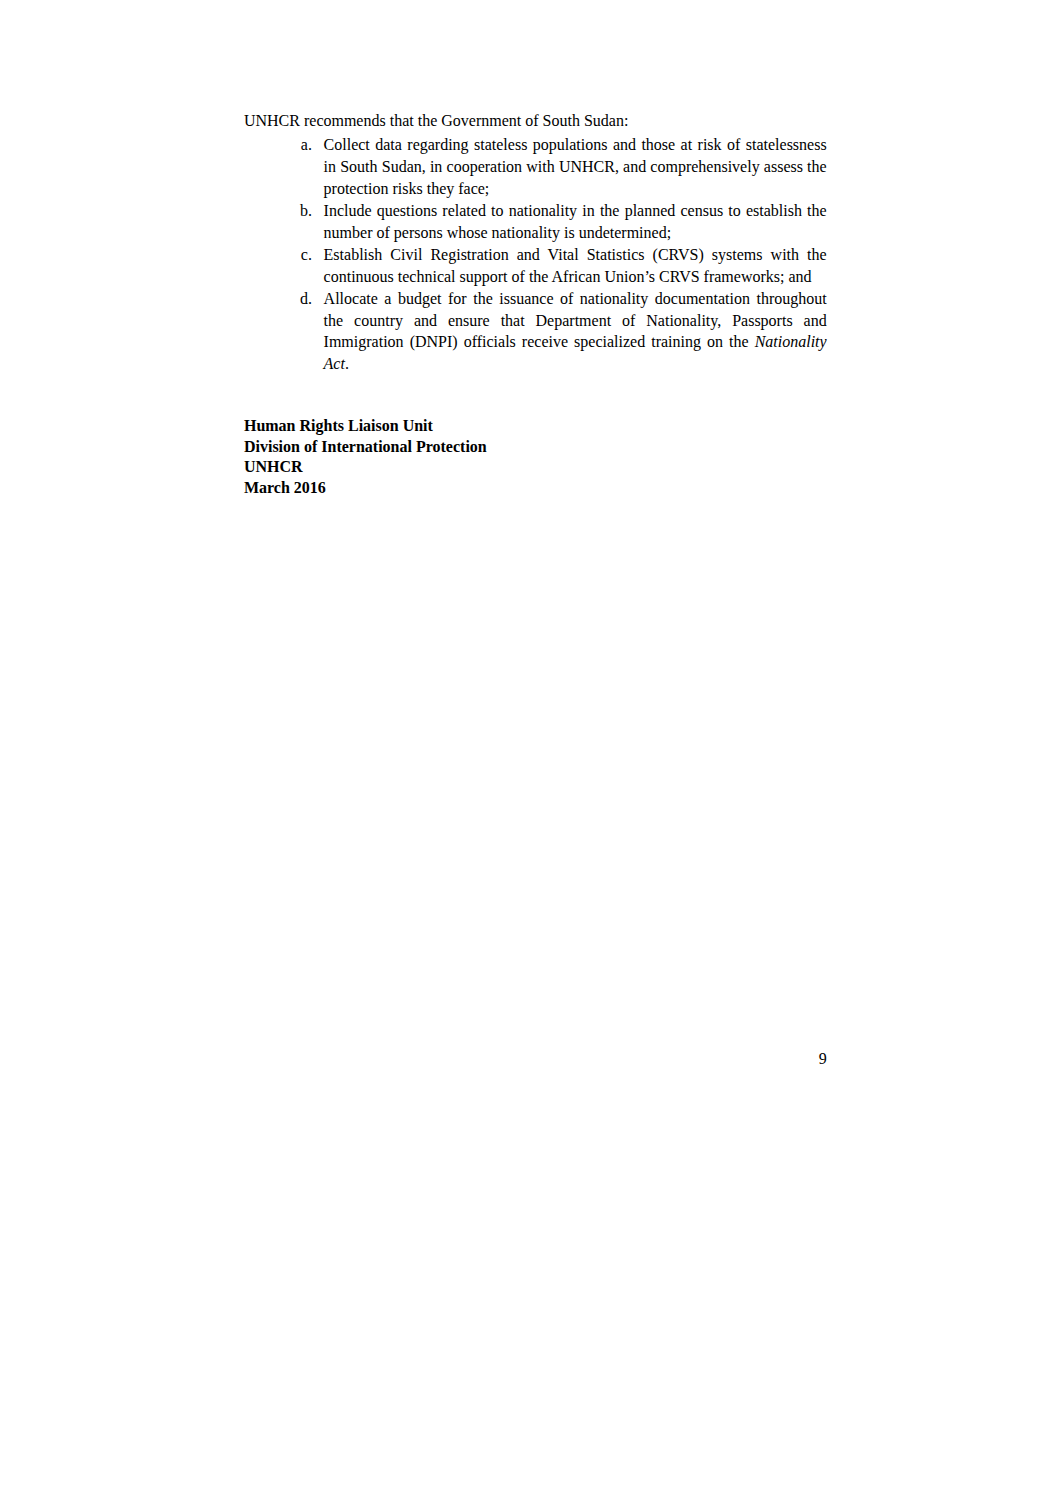UNHCR recommends that the Government of South Sudan:
Collect data regarding stateless populations and those at risk of statelessness in South Sudan, in cooperation with UNHCR, and comprehensively assess the protection risks they face;
Include questions related to nationality in the planned census to establish the number of persons whose nationality is undetermined;
Establish Civil Registration and Vital Statistics (CRVS) systems with the continuous technical support of the African Union’s CRVS frameworks; and
Allocate a budget for the issuance of nationality documentation throughout the country and ensure that Department of Nationality, Passports and Immigration (DNPI) officials receive specialized training on the Nationality Act.
Human Rights Liaison Unit
Division of International Protection
UNHCR
March 2016
9